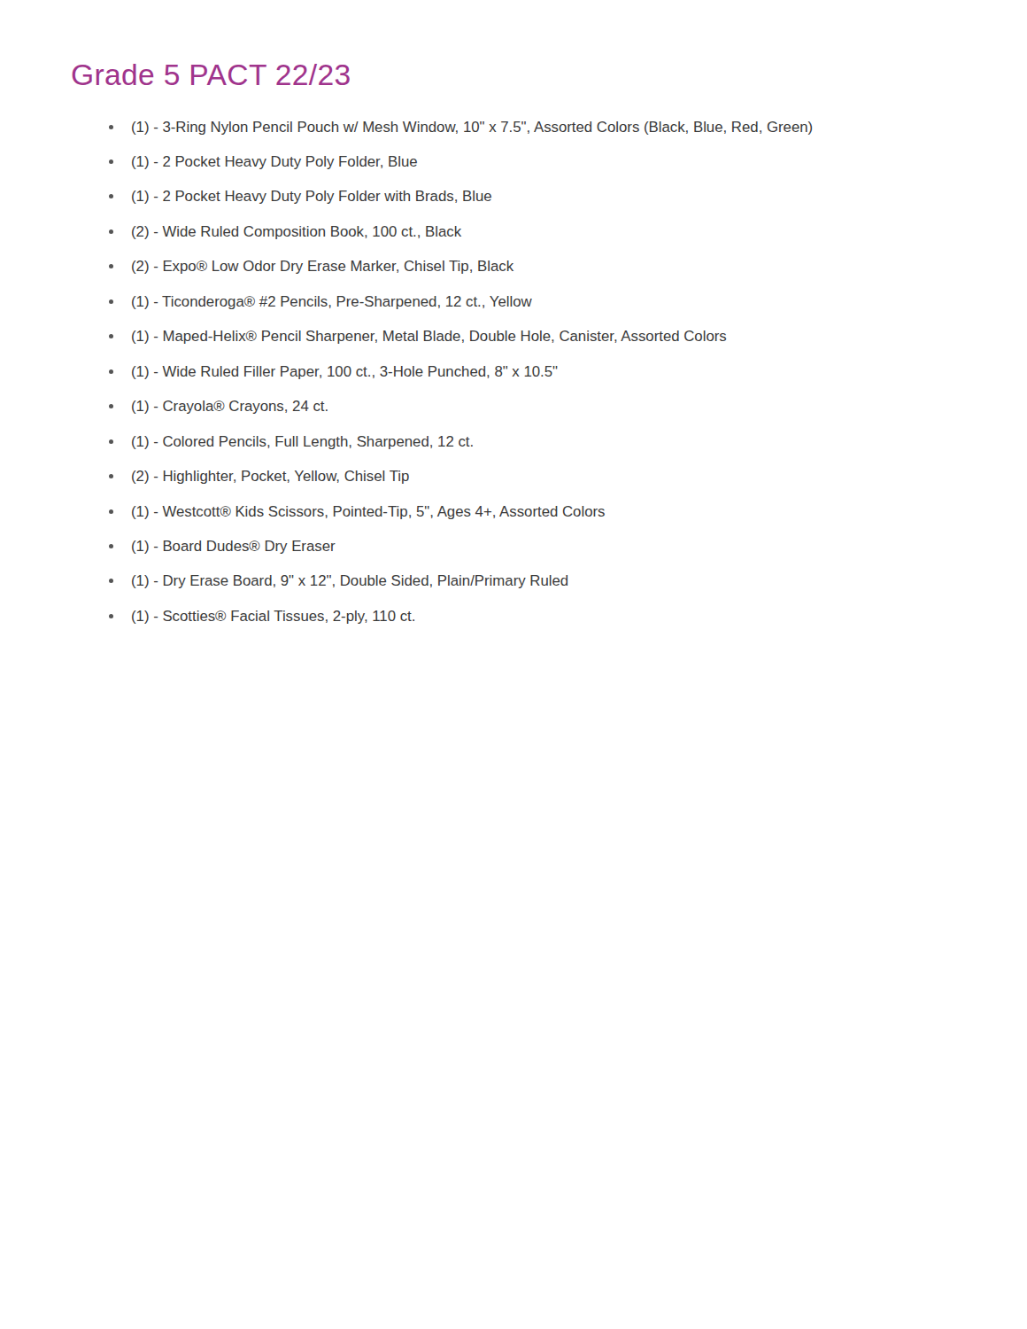Grade 5 PACT 22/23
(1) - 3-Ring Nylon Pencil Pouch w/ Mesh Window, 10" x 7.5", Assorted Colors (Black, Blue, Red, Green)
(1) - 2 Pocket Heavy Duty Poly Folder, Blue
(1) - 2 Pocket Heavy Duty Poly Folder with Brads, Blue
(2) - Wide Ruled Composition Book, 100 ct., Black
(2) - Expo® Low Odor Dry Erase Marker, Chisel Tip, Black
(1) - Ticonderoga® #2 Pencils, Pre-Sharpened, 12 ct., Yellow
(1) - Maped-Helix® Pencil Sharpener, Metal Blade, Double Hole, Canister, Assorted Colors
(1) - Wide Ruled Filler Paper, 100 ct., 3-Hole Punched, 8" x 10.5"
(1) - Crayola® Crayons, 24 ct.
(1) - Colored Pencils, Full Length, Sharpened, 12 ct.
(2) - Highlighter, Pocket, Yellow, Chisel Tip
(1) - Westcott® Kids Scissors, Pointed-Tip, 5", Ages 4+, Assorted Colors
(1) - Board Dudes® Dry Eraser
(1) - Dry Erase Board, 9" x 12", Double Sided, Plain/Primary Ruled
(1) - Scotties® Facial Tissues, 2-ply, 110 ct.